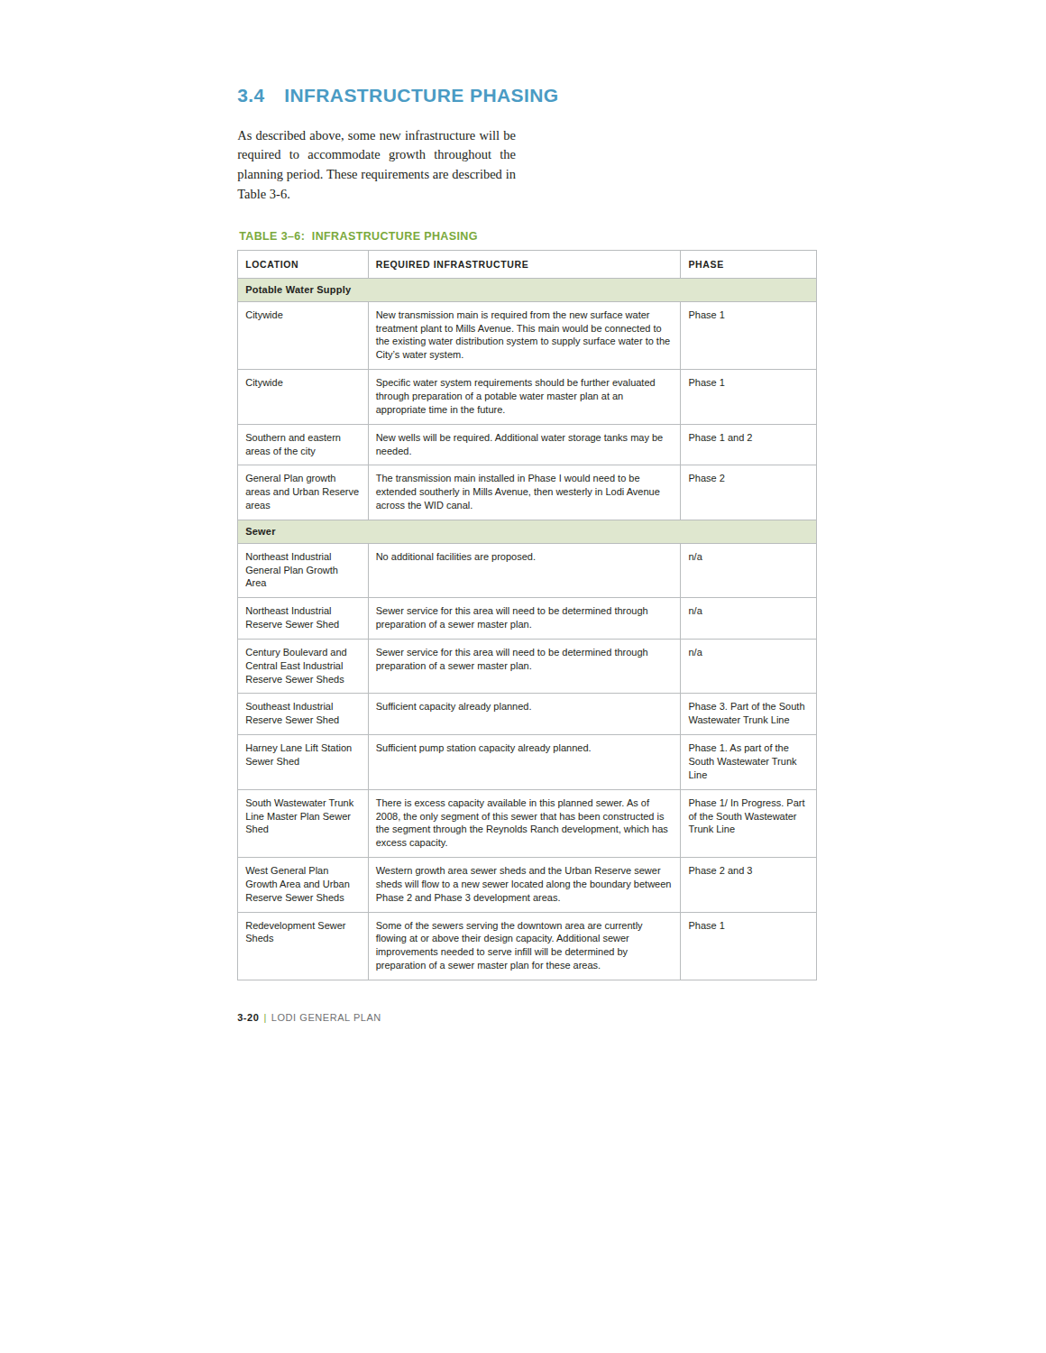3.4 Infrastructure Phasing
As described above, some new infrastructure will be required to accommodate growth throughout the planning period. These requirements are described in Table 3-6.
Table 3–6: Infrastructure Phasing
| Location | Required Infrastructure | Phase |
| --- | --- | --- |
| Potable Water Supply |
| Citywide | New transmission main is required from the new surface water treatment plant to Mills Avenue. This main would be connected to the existing water distribution system to supply surface water to the City’s water system. | Phase 1 |
| Citywide | Specific water system requirements should be further evaluated through preparation of a potable water master plan at an appropriate time in the future. | Phase 1 |
| Southern and eastern areas of the city | New wells will be required. Additional water storage tanks may be needed. | Phase 1 and 2 |
| General Plan growth areas and Urban Reserve areas | The transmission main installed in Phase I would need to be extended southerly in Mills Avenue, then westerly in Lodi Avenue across the WID canal. | Phase 2 |
| Sewer |
| Northeast Industrial General Plan Growth Area | No additional facilities are proposed. | n/a |
| Northeast Industrial Reserve Sewer Shed | Sewer service for this area will need to be determined through prepa­ration of a sewer master plan. | n/a |
| Century Boulevard and Central East Industrial Reserve Sewer Sheds | Sewer service for this area will need to be determined through prepa­ration of a sewer master plan. | n/a |
| Southeast Industrial Reserve Sewer Shed | Sufficient capacity already planned. | Phase 3. Part of the South Wastewater Trunk Line |
| Harney Lane Lift Station Sewer Shed | Sufficient pump station capacity already planned. | Phase 1. As part of the South Wastewater Trunk Line |
| South Wastewater Trunk Line Master Plan Sewer Shed | There is excess capacity available in this planned sewer. As of 2008, the only segment of this sewer that has been constructed is the seg­ment through the Reynolds Ranch development, which has excess capacity. | Phase 1/ In Progress. Part of the South Wastewater Trunk Line |
| West General Plan Growth Area and Urban Reserve Sewer Sheds | Western growth area sewer sheds and the Urban Reserve sewer sheds will flow to a new sewer located along the boundary between Phase 2 and Phase 3 development areas. | Phase 2 and 3 |
| Redevelopment Sewer Sheds | Some of the sewers serving the downtown area are currently flowing at or above their design capacity. Additional sewer improvements needed to serve infill will be determined by preparation of a sewer master plan for these areas. | Phase 1 |
3-20|Lodi General Plan